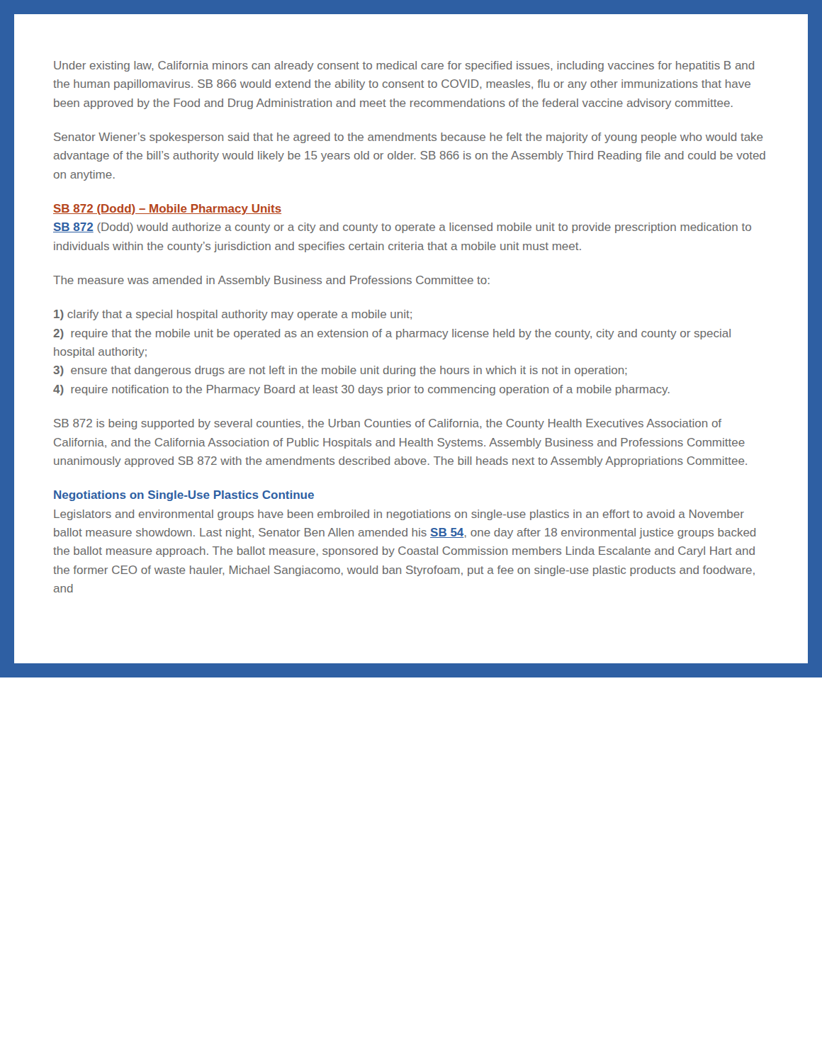Under existing law, California minors can already consent to medical care for specified issues, including vaccines for hepatitis B and the human papillomavirus. SB 866 would extend the ability to consent to COVID, measles, flu or any other immunizations that have been approved by the Food and Drug Administration and meet the recommendations of the federal vaccine advisory committee.
Senator Wiener’s spokesperson said that he agreed to the amendments because he felt the majority of young people who would take advantage of the bill’s authority would likely be 15 years old or older. SB 866 is on the Assembly Third Reading file and could be voted on anytime.
SB 872 (Dodd) – Mobile Pharmacy Units
SB 872 (Dodd) would authorize a county or a city and county to operate a licensed mobile unit to provide prescription medication to individuals within the county’s jurisdiction and specifies certain criteria that a mobile unit must meet.
The measure was amended in Assembly Business and Professions Committee to:
1) clarify that a special hospital authority may operate a mobile unit;
2) require that the mobile unit be operated as an extension of a pharmacy license held by the county, city and county or special hospital authority;
3) ensure that dangerous drugs are not left in the mobile unit during the hours in which it is not in operation;
4) require notification to the Pharmacy Board at least 30 days prior to commencing operation of a mobile pharmacy.
SB 872 is being supported by several counties, the Urban Counties of California, the County Health Executives Association of California, and the California Association of Public Hospitals and Health Systems. Assembly Business and Professions Committee unanimously approved SB 872 with the amendments described above. The bill heads next to Assembly Appropriations Committee.
Negotiations on Single-Use Plastics Continue
Legislators and environmental groups have been embroiled in negotiations on single-use plastics in an effort to avoid a November ballot measure showdown. Last night, Senator Ben Allen amended his SB 54, one day after 18 environmental justice groups backed the ballot measure approach. The ballot measure, sponsored by Coastal Commission members Linda Escalante and Caryl Hart and the former CEO of waste hauler, Michael Sangiacomo, would ban Styrofoam, put a fee on single-use plastic products and foodware, and